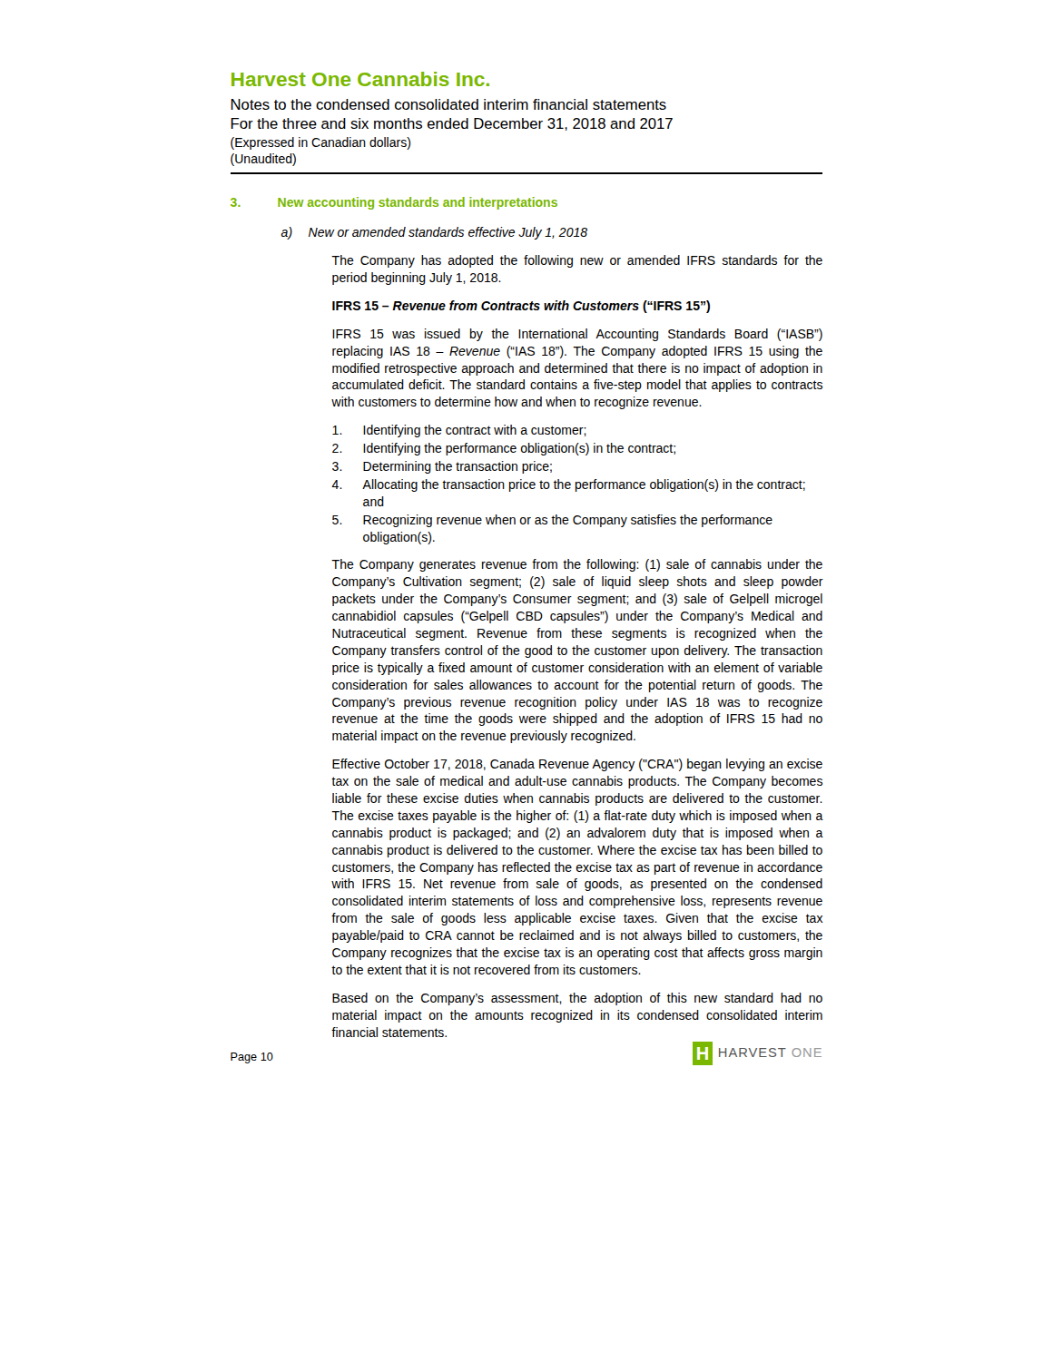Harvest One Cannabis Inc.
Notes to the condensed consolidated interim financial statements
For the three and six months ended December 31, 2018 and 2017
(Expressed in Canadian dollars)
(Unaudited)
3. New accounting standards and interpretations
a) New or amended standards effective July 1, 2018
The Company has adopted the following new or amended IFRS standards for the period beginning July 1, 2018.
IFRS 15 – Revenue from Contracts with Customers (“IFRS 15”)
IFRS 15 was issued by the International Accounting Standards Board (“IASB”) replacing IAS 18 – Revenue (“IAS 18”). The Company adopted IFRS 15 using the modified retrospective approach and determined that there is no impact of adoption in accumulated deficit. The standard contains a five-step model that applies to contracts with customers to determine how and when to recognize revenue.
1. Identifying the contract with a customer;
2. Identifying the performance obligation(s) in the contract;
3. Determining the transaction price;
4. Allocating the transaction price to the performance obligation(s) in the contract; and
5. Recognizing revenue when or as the Company satisfies the performance obligation(s).
The Company generates revenue from the following: (1) sale of cannabis under the Company’s Cultivation segment; (2) sale of liquid sleep shots and sleep powder packets under the Company’s Consumer segment; and (3) sale of Gelpell microgel cannabidiol capsules (“Gelpell CBD capsules”) under the Company’s Medical and Nutraceutical segment. Revenue from these segments is recognized when the Company transfers control of the good to the customer upon delivery. The transaction price is typically a fixed amount of customer consideration with an element of variable consideration for sales allowances to account for the potential return of goods. The Company’s previous revenue recognition policy under IAS 18 was to recognize revenue at the time the goods were shipped and the adoption of IFRS 15 had no material impact on the revenue previously recognized.
Effective October 17, 2018, Canada Revenue Agency ("CRA") began levying an excise tax on the sale of medical and adult-use cannabis products. The Company becomes liable for these excise duties when cannabis products are delivered to the customer. The excise taxes payable is the higher of: (1) a flat-rate duty which is imposed when a cannabis product is packaged; and (2) an advalorem duty that is imposed when a cannabis product is delivered to the customer. Where the excise tax has been billed to customers, the Company has reflected the excise tax as part of revenue in accordance with IFRS 15. Net revenue from sale of goods, as presented on the condensed consolidated interim statements of loss and comprehensive loss, represents revenue from the sale of goods less applicable excise taxes. Given that the excise tax payable/paid to CRA cannot be reclaimed and is not always billed to customers, the Company recognizes that the excise tax is an operating cost that affects gross margin to the extent that it is not recovered from its customers.
Based on the Company’s assessment, the adoption of this new standard had no material impact on the amounts recognized in its condensed consolidated interim financial statements.
Page 10
H
HARVEST ONE